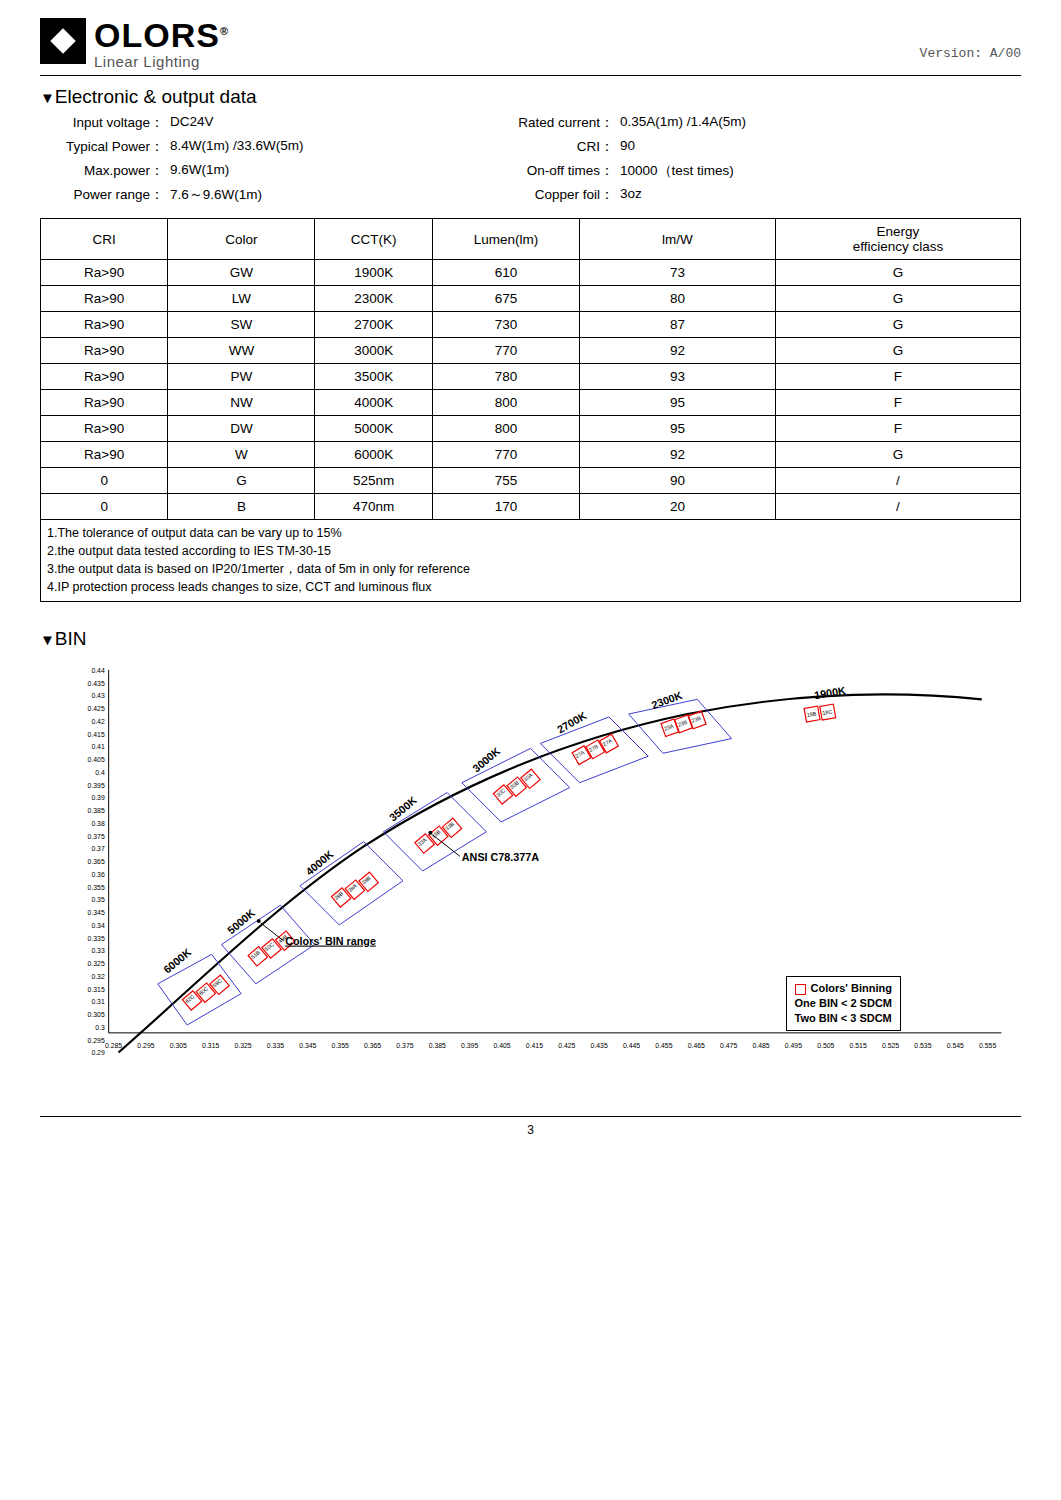OLORS®
Linear Lighting
Version: A/00
▼Electronic & output data
Input voltage：
DC24V
Rated current：
0.35A(1m) /1.4A(5m)
Typical Power：
8.4W(1m) /33.6W(5m)
CRI：
90
Max.power：
9.6W(1m)
On-off times：
10000（test times)
Power range：
7.6～9.6W(1m)
Copper foil：
3oz
| CRI | Color | CCT(K) | Lumen(lm) | lm/W | Energy efficiency class |
| --- | --- | --- | --- | --- | --- |
| Ra>90 | GW | 1900K | 610 | 73 | G |
| Ra>90 | LW | 2300K | 675 | 80 | G |
| Ra>90 | SW | 2700K | 730 | 87 | G |
| Ra>90 | WW | 3000K | 770 | 92 | G |
| Ra>90 | PW | 3500K | 780 | 93 | F |
| Ra>90 | NW | 4000K | 800 | 95 | F |
| Ra>90 | DW | 5000K | 800 | 95 | F |
| Ra>90 | W | 6000K | 770 | 92 | G |
| 0 | G | 525nm | 755 | 90 | / |
| 0 | B | 470nm | 170 | 20 | / |
| 1.The tolerance of output data can be vary up to 15% 2.the output data tested according to IES TM-30-15 3.the output data is based on IP20/1merter，data of 5m in only for reference 4.IP protection process leads changes to size, CCT and luminous flux |
▼BIN
0.44 0.435 0.43 0.425 0.42 0.415 0.41 0.405 0.4 0.395 0.39 0.385 0.38 0.375 0.37 0.365 0.36 0.355 0.35 0.345 0.34 0.335 0.33 0.325 0.32 0.315 0.31 0.305 0.3 0.295 0.29 0.285 0.295 0.305 0.315 0.325 0.335 0.345 0.355 0.365 0.375 0.385 0.395 0.405 0.415 0.425 0.435 0.445 0.455 0.465 0.475 0.485 0.495 0.505 0.515 0.525 0.535 0.545 0.555 6000K 5000K 4000K 3500K 3000K 2700K 2300K 1900K 62C 60C 58C 51B 50C 49B 39B 39A 39B 33A 33B 33B 30C 30B 30A 27A 27B 27A 23A 23B 23B 19B 18C ANSI C78.377A Colors' BIN range
Colors' Binning
One BIN < 2 SDCM
Two BIN < 3 SDCM
3